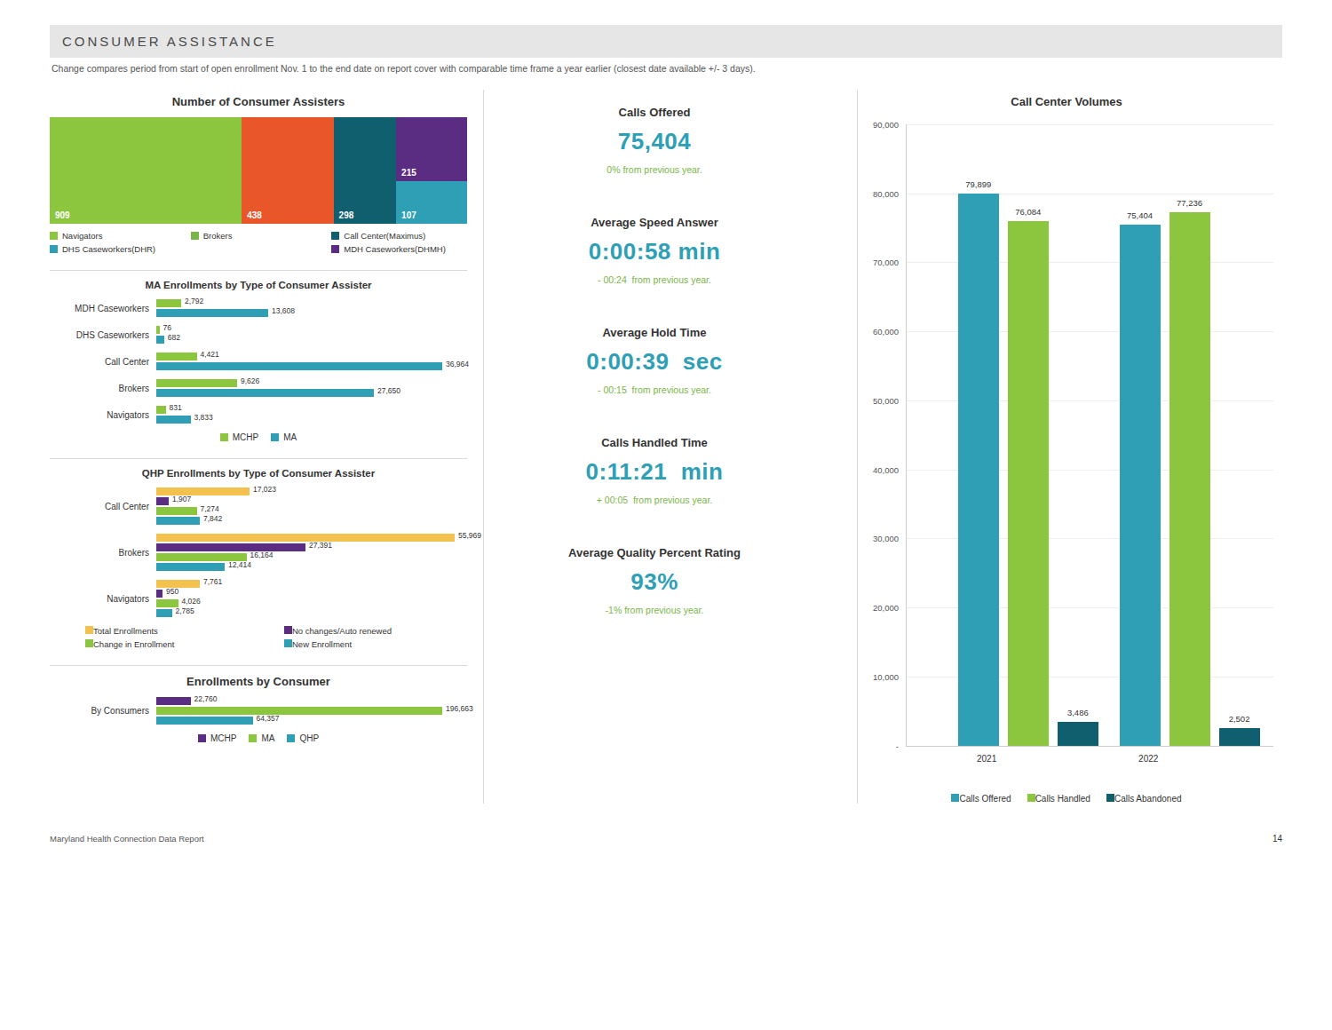CONSUMER ASSISTANCE
Change compares period from start of open enrollment Nov. 1 to the end date on report cover with comparable time frame a year earlier (closest date available +/- 3 days).
Number of Consumer Assisters
909
438
298
215
107
Navigators
Brokers
Call Center(Maximus)
DHS Caseworkers(DHR)
MDH Caseworkers(DHMH)
MA Enrollments by Type of Consumer Assister
MDH Caseworkers
2,792
13,608
DHS Caseworkers
76
682
Call Center
4,421
36,964
Brokers
9,626
27,650
Navigators
831
3,833
MCHP
MA
QHP Enrollments by Type of Consumer Assister
Call Center
17,023
1,907
7,274
7,842
Brokers
55,969
27,391
16,164
12,414
Navigators
7,761
950
4,026
2,785
Total Enrollments
No changes/Auto renewed
Change in Enrollment
New Enrollment
Enrollments by Consumer
By Consumers
22,760
196,663
64,357
MCHP
MA
QHP
Calls Offered
75,404
0% from previous year.
Average Speed Answer
0:00:58 min
- 00:24 from previous year.
Average Hold Time
0:00:39 sec
- 00:15 from previous year.
Calls Handled Time
0:11:21 min
+ 00:05 from previous year.
Average Quality Percent Rating
93%
-1% from previous year.
Call Center Volumes
90,000
80,000
70,000
60,000
50,000
40,000
30,000
20,000
10,000
-
79,899
76,084
3,486
75,404
77,236
2,502
2021
2022
Calls Offered
Calls Handled
Calls Abandoned
Maryland Health Connection Data Report
14